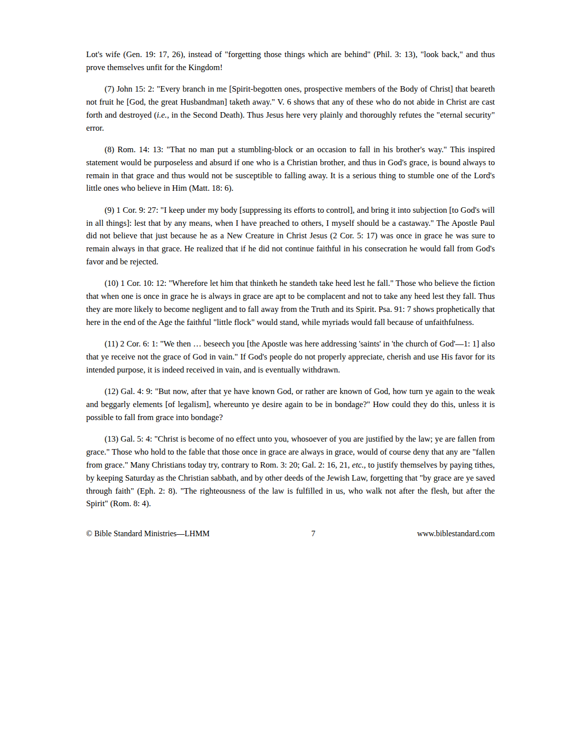Lot's wife (Gen. 19: 17, 26), instead of "forgetting those things which are behind" (Phil. 3: 13), "look back," and thus prove themselves unfit for the Kingdom!
(7) John 15: 2: "Every branch in me [Spirit-begotten ones, prospective members of the Body of Christ] that beareth not fruit he [God, the great Husbandman] taketh away." V. 6 shows that any of these who do not abide in Christ are cast forth and destroyed (i.e., in the Second Death). Thus Jesus here very plainly and thoroughly refutes the "eternal security" error.
(8) Rom. 14: 13: "That no man put a stumbling-block or an occasion to fall in his brother's way." This inspired statement would be purposeless and absurd if one who is a Christian brother, and thus in God's grace, is bound always to remain in that grace and thus would not be susceptible to falling away. It is a serious thing to stumble one of the Lord's little ones who believe in Him (Matt. 18: 6).
(9) 1 Cor. 9: 27: "I keep under my body [suppressing its efforts to control], and bring it into subjection [to God's will in all things]: lest that by any means, when I have preached to others, I myself should be a castaway." The Apostle Paul did not believe that just because he as a New Creature in Christ Jesus (2 Cor. 5: 17) was once in grace he was sure to remain always in that grace. He realized that if he did not continue faithful in his consecration he would fall from God's favor and be rejected.
(10) 1 Cor. 10: 12: "Wherefore let him that thinketh he standeth take heed lest he fall." Those who believe the fiction that when one is once in grace he is always in grace are apt to be complacent and not to take any heed lest they fall. Thus they are more likely to become negligent and to fall away from the Truth and its Spirit. Psa. 91: 7 shows prophetically that here in the end of the Age the faithful "little flock" would stand, while myriads would fall because of unfaithfulness.
(11) 2 Cor. 6: 1: "We then … beseech you [the Apostle was here addressing 'saints' in 'the church of God'—1: 1] also that ye receive not the grace of God in vain." If God's people do not properly appreciate, cherish and use His favor for its intended purpose, it is indeed received in vain, and is eventually withdrawn.
(12) Gal. 4: 9: "But now, after that ye have known God, or rather are known of God, how turn ye again to the weak and beggarly elements [of legalism], whereunto ye desire again to be in bondage?" How could they do this, unless it is possible to fall from grace into bondage?
(13) Gal. 5: 4: "Christ is become of no effect unto you, whosoever of you are justified by the law; ye are fallen from grace." Those who hold to the fable that those once in grace are always in grace, would of course deny that any are "fallen from grace." Many Christians today try, contrary to Rom. 3: 20; Gal. 2: 16, 21, etc., to justify themselves by paying tithes, by keeping Saturday as the Christian sabbath, and by other deeds of the Jewish Law, forgetting that "by grace are ye saved through faith" (Eph. 2: 8). "The righteousness of the law is fulfilled in us, who walk not after the flesh, but after the Spirit" (Rom. 8: 4).
© Bible Standard Ministries—LHMM 7 www.biblestandard.com